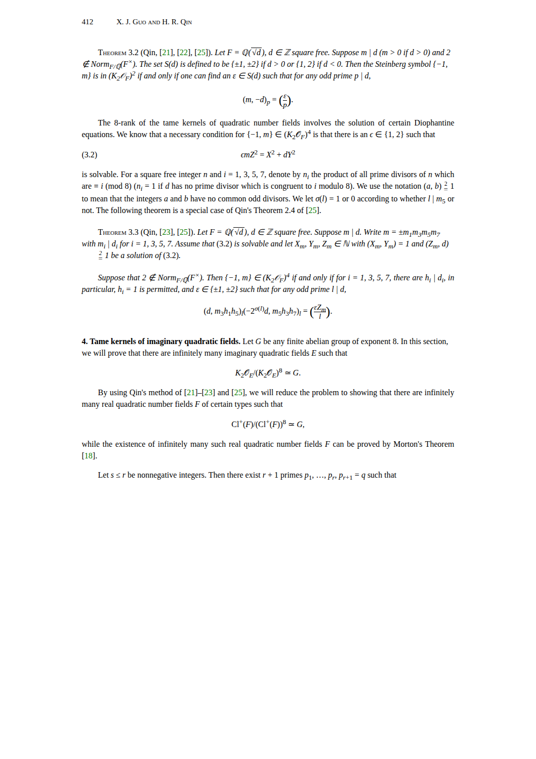412 X. J. Guo and H. R. Qin
Theorem 3.2 (Qin, [21], [22], [25]). Let F = ℚ(√d), d ∈ ℤ square free. Suppose m | d (m > 0 if d > 0) and 2 ∉ NormF/ℚ(F×). The set S(d) is defined to be {±1, ±2} if d > 0 or {1, 2} if d < 0. Then the Steinberg symbol {−1, m} is in (K2𝒪F)2 if and only if one can find an ε ∈ S(d) such that for any odd prime p | d,
(m, −d)p = (εp).
The 8-rank of the tame kernels of quadratic number fields involves the solution of certain Diophantine equations. We know that a necessary condition for {−1, m} ∈ (K2𝒪F)4 is that there is an ϵ ∈ {1, 2} such that
(3.2) ϵmZ2 = X2 + dY2
is solvable. For a square free integer n and i = 1, 3, 5, 7, denote by ni the product of all prime divisors of n which are ≡ i (mod 8) (ni = 1 if d has no prime divisor which is congruent to i modulo 8). We use the notation (a, b) 2= 1 to mean that the integers a and b have no common odd divisors. We let σ(l) = 1 or 0 according to whether l | m5 or not. The following theorem is a special case of Qin's Theorem 2.4 of [25].
Theorem 3.3 (Qin, [23], [25]). Let F = ℚ(√d), d ∈ ℤ square free. Suppose m | d. Write m = ±m1m3m5m7 with mi | di for i = 1, 3, 5, 7. Assume that (3.2) is solvable and let Xm, Ym, Zm ∈ ℕ with (Xm, Ym) = 1 and (Zm, d) 2= 1 be a solution of (3.2).
Suppose that 2 ∉ NormF/ℚ(F×). Then {−1, m} ∈ (K2𝒪F)4 if and only if for i = 1, 3, 5, 7, there are hi | di, in particular, hi = 1 is permitted, and ε ∈ {±1, ±2} such that for any odd prime l | d,
(d, m3h1h5)l(−2σ(l)d, m5h3h7)l = (εZm l).
4. Tame kernels of imaginary quadratic fields.
Let G be any finite abelian group of exponent 8. In this section, we will prove that there are infinitely many imaginary quadratic fields E such that
K2𝒪E/(K2𝒪E)8 ≃ G.
By using Qin's method of [21]–[23] and [25], we will reduce the problem to showing that there are infinitely many real quadratic number fields F of certain types such that
Cl+(F)/(Cl+(F))8 ≃ G,
while the existence of infinitely many such real quadratic number fields F can be proved by Morton's Theorem [18].
Let s ≤ r be nonnegative integers. Then there exist r + 1 primes p1, …, pr, pr+1 = q such that